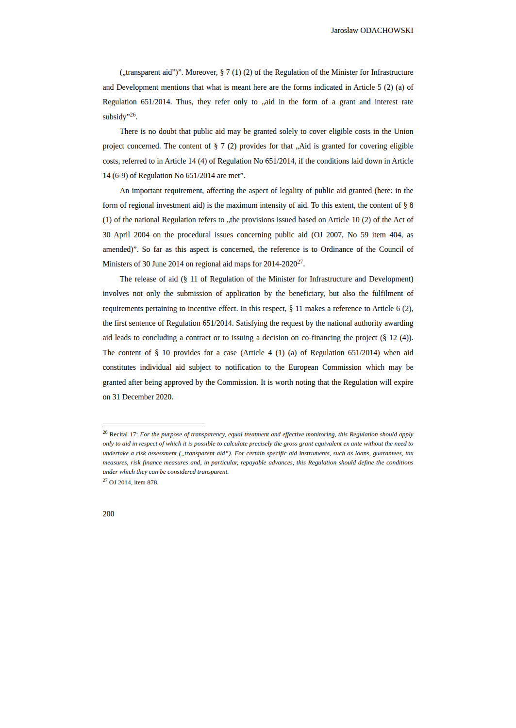Jarosław ODACHOWSKI
(„transparent aid”)”. Moreover, § 7 (1) (2) of the Regulation of the Minister for Infrastructure and Development mentions that what is meant here are the forms indicated in Article 5 (2) (a) of Regulation 651/2014. Thus, they refer only to „aid in the form of a grant and interest rate subsidy”26.
There is no doubt that public aid may be granted solely to cover eligible costs in the Union project concerned. The content of § 7 (2) provides for that „Aid is granted for covering eligible costs, referred to in Article 14 (4) of Regulation No 651/2014, if the conditions laid down in Article 14 (6-9) of Regulation No 651/2014 are met”.
An important requirement, affecting the aspect of legality of public aid granted (here: in the form of regional investment aid) is the maximum intensity of aid. To this extent, the content of § 8 (1) of the national Regulation refers to „the provisions issued based on Article 10 (2) of the Act of 30 April 2004 on the procedural issues concerning public aid (OJ 2007, No 59 item 404, as amended)”. So far as this aspect is concerned, the reference is to Ordinance of the Council of Ministers of 30 June 2014 on regional aid maps for 2014-202027.
The release of aid (§ 11 of Regulation of the Minister for Infrastructure and Development) involves not only the submission of application by the beneficiary, but also the fulfilment of requirements pertaining to incentive effect. In this respect, § 11 makes a reference to Article 6 (2), the first sentence of Regulation 651/2014. Satisfying the request by the national authority awarding aid leads to concluding a contract or to issuing a decision on co-financing the project (§ 12 (4)). The content of § 10 provides for a case (Article 4 (1) (a) of Regulation 651/2014) when aid constitutes individual aid subject to notification to the European Commission which may be granted after being approved by the Commission. It is worth noting that the Regulation will expire on 31 December 2020.
26 Recital 17: For the purpose of transparency, equal treatment and effective monitoring, this Regulation should apply only to aid in respect of which it is possible to calculate precisely the gross grant equivalent ex ante without the need to undertake a risk assessment („transparent aid”). For certain specific aid instruments, such as loans, guarantees, tax measures, risk finance measures and, in particular, repayable advances, this Regulation should define the conditions under which they can be considered transparent.
27 OJ 2014, item 878.
200